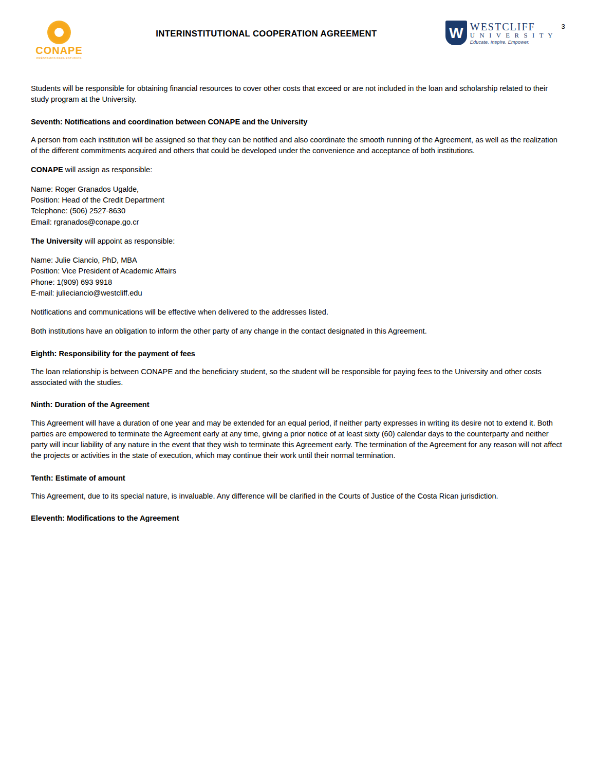CONAPE
PRÉSTAMOS PARA ESTUDIOS
INTERINSTITUTIONAL COOPERATION AGREEMENT
W
WESTCLIFF
U N I V E R S I T Y
Educate. Inspire. Empower.
3
Students will be responsible for obtaining financial resources to cover other costs that exceed or are not included in the loan and scholarship related to their study program at the University.
Seventh: Notifications and coordination between CONAPE and the University
A person from each institution will be assigned so that they can be notified and also coordinate the smooth running of the Agreement, as well as the realization of the different commitments acquired and others that could be developed under the convenience and acceptance of both institutions.
CONAPE will assign as responsible:
Name: Roger Granados Ugalde,
Position: Head of the Credit Department
Telephone: (506) 2527-8630
Email: rgranados@conape.go.cr
The University will appoint as responsible:
Name: Julie Ciancio, PhD, MBA
Position: Vice President of Academic Affairs
Phone: 1(909) 693 9918
E-mail: julieciancio@westcliff.edu
Notifications and communications will be effective when delivered to the addresses listed.
Both institutions have an obligation to inform the other party of any change in the contact designated in this Agreement.
Eighth: Responsibility for the payment of fees
The loan relationship is between CONAPE and the beneficiary student, so the student will be responsible for paying fees to the University and other costs associated with the studies.
Ninth: Duration of the Agreement
This Agreement will have a duration of one year and may be extended for an equal period, if neither party expresses in writing its desire not to extend it. Both parties are empowered to terminate the Agreement early at any time, giving a prior notice of at least sixty (60) calendar days to the counterparty and neither party will incur liability of any nature in the event that they wish to terminate this Agreement early. The termination of the Agreement for any reason will not affect the projects or activities in the state of execution, which may continue their work until their normal termination.
Tenth: Estimate of amount
This Agreement, due to its special nature, is invaluable. Any difference will be clarified in the Courts of Justice of the Costa Rican jurisdiction.
Eleventh: Modifications to the Agreement